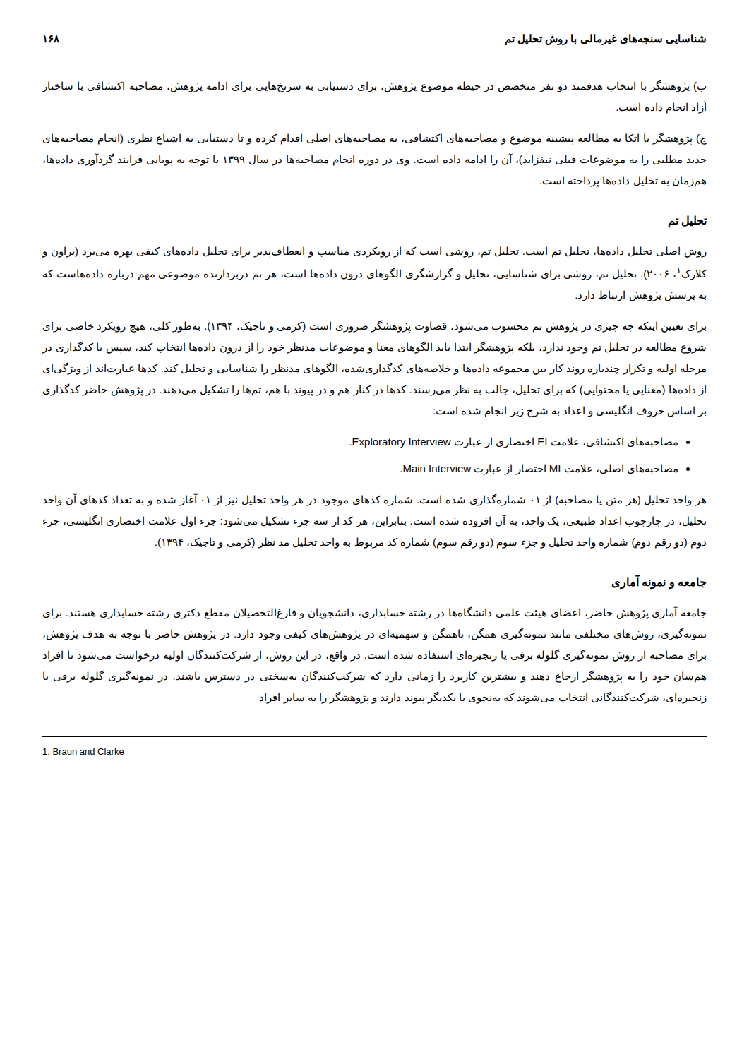شناسایی سنجه‌های غیرمالی با روش تحلیل تم ۱۶۸
ب) پژوهشگر با انتخاب هدفمند دو نفر متخصص در حیطه موضوع پژوهش، برای دستیابی به سرنخ‌هایی برای ادامه پژوهش، مصاحبه اکتشافی با ساختار آزاد انجام داده است.
ج) پژوهشگر با اتکا به مطالعه پیشینه موضوع و مصاحبه‌های اکتشافی، به مصاحبه‌های اصلی اقدام کرده و تا دستیابی به اشباع نظری (انجام مصاحبه‌های جدید مطلبی را به موضوعات قبلی نیفزاید)، آن را ادامه داده است. وی در دوره انجام مصاحبه‌ها در سال ۱۳۹۹ با توجه به پویایی فرایند گردآوری داده‌ها، هم‌زمان به تحلیل داده‌ها پرداخته است.
تحلیل تم
روش اصلی تحلیل داده‌ها، تحلیل تم است. تحلیل تم، روشی است که از رویکردی مناسب و انعطاف‌پذیر برای تحلیل داده‌های کیفی بهره می‌برد (براون و کلارک۱، ۲۰۰۶). تحلیل تم، روشی برای شناسایی، تحلیل و گزارشگری الگوهای درون داده‌ها است، هر تم دربردارنده موضوعی مهم درباره داده‌هاست که به پرسش پژوهش ارتباط دارد.
برای تعیین اینکه چه چیزی در پژوهش تم محسوب می‌شود، قضاوت پژوهشگر ضروری است (کرمی و تاجیک، ۱۳۹۴). به‌طور کلی، هیچ رویکرد خاصی برای شروع مطالعه در تحلیل تم وجود ندارد، بلکه پژوهشگر ابتدا باید الگوهای معنا و موضوعات مدنظر خود را از درون داده‌ها انتخاب کند، سپس با کدگذاری در مرحله اولیه و تکرار چندباره روند کار بین مجموعه داده‌ها و خلاصه‌های کدگذاری‌شده، الگوهای مدنظر را شناسایی و تحلیل کند. کدها عبارت‌اند از ویژگی‌ای از داده‌ها (معنایی یا محتوایی) که برای تحلیل، جالب به نظر می‌رسند. کدها در کنار هم و در پیوند با هم، تم‌ها را تشکیل می‌دهند. در پژوهش حاضر کدگذاری بر اساس حروف انگلیسی و اعداد به شرح زیر انجام شده است:
مصاحبه‌های اکتشافی، علامت EI اختصاری از عبارت Exploratory Interview.
مصاحبه‌های اصلی، علامت MI اختصار از عبارت Main Interview.
هر واحد تحلیل (هر متن یا مصاحبه) از ۰۱ شماره‌گذاری شده است. شماره کدهای موجود در هر واحد تحلیل نیز از ۰۱ آغاز شده و به تعداد کدهای آن واحد تحلیل، در چارچوب اعداد طبیعی، یک واحد، به آن افزوده شده است. بنابراین، هر کد از سه جزء تشکیل می‌شود: جزء اول علامت اختصاری انگلیسی، جزء دوم (دو رقم دوم) شماره واحد تحلیل و جزء سوم (دو رقم سوم) شماره کد مربوط به واحد تحلیل مد نظر (کرمی و تاجیک، ۱۳۹۴).
جامعه و نمونه آماری
جامعه آماری پژوهش حاضر، اعضای هیئت علمی دانشگاه‌ها در رشته حسابداری، دانشجویان و فارغ‌التحصیلان مقطع دکتری رشته حسابداری هستند. برای نمونه‌گیری، روش‌های مختلفی مانند نمونه‌گیری همگن، ناهمگن و سهمیه‌ای در پژوهش‌های کیفی وجود دارد. در پژوهش حاضر با توجه به هدف پژوهش، برای مصاحبه از روش نمونه‌گیری گلوله برفی یا زنجیره‌ای استفاده شده است. در واقع، در این روش، از شرکت‌کنندگان اولیه درخواست می‌شود تا افراد هم‌سان خود را به پژوهشگر ارجاع دهند و بیشترین کاربرد را زمانی دارد که شرکت‌کنندگان به‌سختی در دسترس باشند. در نمونه‌گیری گلوله برفی یا زنجیره‌ای، شرکت‌کنندگانی انتخاب می‌شوند که به‌نحوی با یکدیگر پیوند دارند و پژوهشگر را به سایر افراد
1. Braun and Clarke